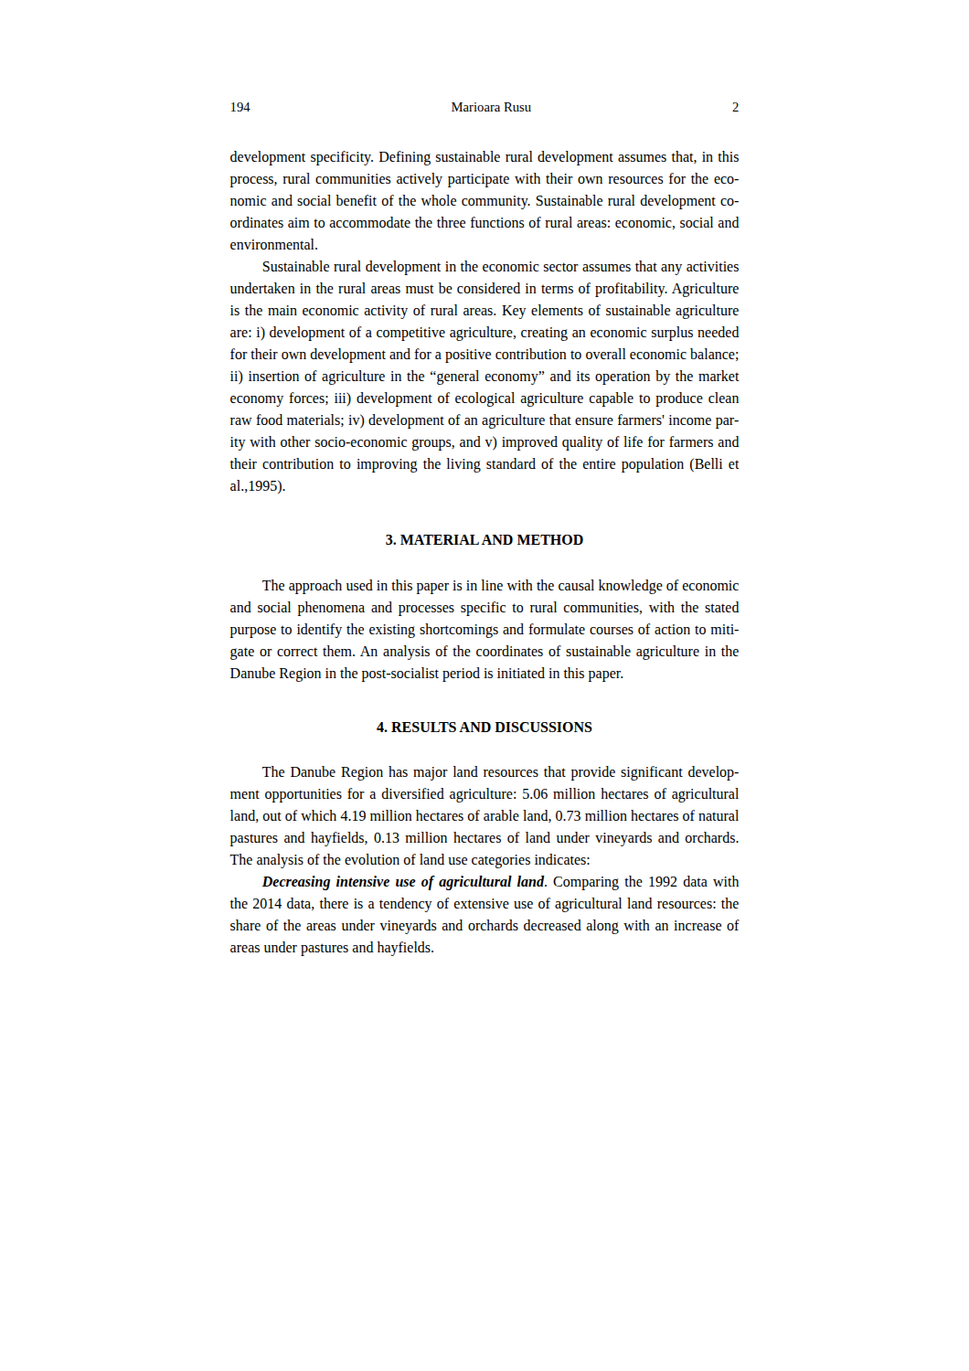194 Marioara Rusu 2
development specificity. Defining sustainable rural development assumes that, in this process, rural communities actively participate with their own resources for the economic and social benefit of the whole community. Sustainable rural development coordinates aim to accommodate the three functions of rural areas: economic, social and environmental.
Sustainable rural development in the economic sector assumes that any activities undertaken in the rural areas must be considered in terms of profitability. Agriculture is the main economic activity of rural areas. Key elements of sustainable agriculture are: i) development of a competitive agriculture, creating an economic surplus needed for their own development and for a positive contribution to overall economic balance; ii) insertion of agriculture in the “general economy” and its operation by the market economy forces; iii) development of ecological agriculture capable to produce clean raw food materials; iv) development of an agriculture that ensure farmers' income parity with other socio-economic groups, and v) improved quality of life for farmers and their contribution to improving the living standard of the entire population (Belli et al.,1995).
3. MATERIAL AND METHOD
The approach used in this paper is in line with the causal knowledge of economic and social phenomena and processes specific to rural communities, with the stated purpose to identify the existing shortcomings and formulate courses of action to mitigate or correct them. An analysis of the coordinates of sustainable agriculture in the Danube Region in the post-socialist period is initiated in this paper.
4. RESULTS AND DISCUSSIONS
The Danube Region has major land resources that provide significant development opportunities for a diversified agriculture: 5.06 million hectares of agricultural land, out of which 4.19 million hectares of arable land, 0.73 million hectares of natural pastures and hayfields, 0.13 million hectares of land under vineyards and orchards. The analysis of the evolution of land use categories indicates:
Decreasing intensive use of agricultural land. Comparing the 1992 data with the 2014 data, there is a tendency of extensive use of agricultural land resources: the share of the areas under vineyards and orchards decreased along with an increase of areas under pastures and hayfields.